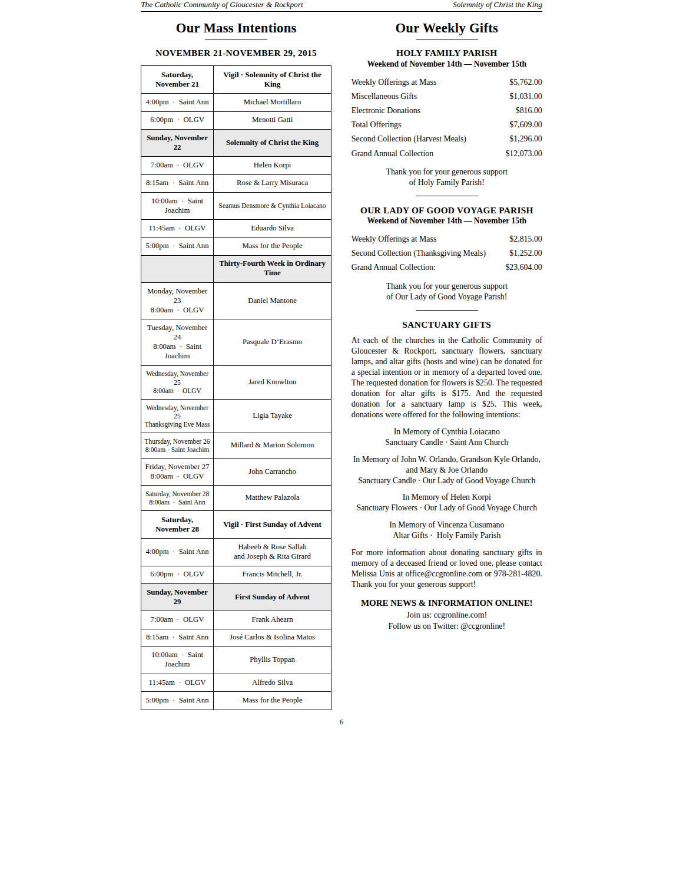The Catholic Community of Gloucester & Rockport Solemnity of Christ the King
Our Mass Intentions
NOVEMBER 21-NOVEMBER 29, 2015
| Saturday, November 21 | Vigil · Solemnity of Christ the King |
| 4:00pm · Saint Ann | Michael Mortillaro |
| 6:00pm · OLGV | Menotti Gatti |
| Sunday, November 22 | Solemnity of Christ the King |
| 7:00am · OLGV | Helen Korpi |
| 8:15am · Saint Ann | Rose & Larry Misuraca |
| 10:00am · Saint Joachim | Seamus Densmore & Cynthia Loiacano |
| 11:45am · OLGV | Eduardo Silva |
| 5:00pm · Saint Ann | Mass for the People |
| | Thirty-Fourth Week in Ordinary Time |
| Monday, November 23 8:00am · OLGV | Daniel Mantone |
| Tuesday, November 24 8:00am · Saint Joachim | Pasquale D’Erasmo |
| Wednesday, November 25 8:00am · OLGV | Jared Knowlton |
| Wednesday, November 25 Thanksgiving Eve Mass | Ligia Tayake |
| Thursday, November 26 8:00am · Saint Joachim | Millard & Marion Solomon |
| Friday, November 27 8:00am · OLGV | John Carrancho |
| Saturday, November 28 8:00am · Saint Ann | Matthew Palazola |
| Saturday, November 28 | Vigil · First Sunday of Advent |
| 4:00pm · Saint Ann | Habeeb & Rose Sallah and Joseph & Rita Girard |
| 6:00pm · OLGV | Francis Mitchell, Jr. |
| Sunday, November 29 | First Sunday of Advent |
| 7:00am · OLGV | Frank Ahearn |
| 8:15am · Saint Ann | José Carlos & Isolina Matos |
| 10:00am · Saint Joachim | Phyllis Toppan |
| 11:45am · OLGV | Alfredo Silva |
| 5:00pm · Saint Ann | Mass for the People |
Our Weekly Gifts
HOLY FAMILY PARISH
Weekend of November 14th — November 15th
| Weekly Offerings at Mass | $5,762.00 |
| Miscellaneous Gifts | $1,031.00 |
| Electronic Donations | $816.00 |
| Total Offerings | $7,609.00 |
| Second Collection (Harvest Meals) | $1,296.00 |
| Grand Annual Collection | $12,073.00 |
Thank you for your generous support
of Holy Family Parish!
OUR LADY OF GOOD VOYAGE PARISH
Weekend of November 14th — November 15th
| Weekly Offerings at Mass | $2,815.00 |
| Second Collection (Thanksgiving Meals) | $1,252.00 |
| Grand Annual Collection: | $23,604.00 |
Thank you for your generous support
of Our Lady of Good Voyage Parish!
SANCTUARY GIFTS
At each of the churches in the Catholic Community of Gloucester & Rockport, sanctuary flowers, sanctuary lamps, and altar gifts (hosts and wine) can be donated for a special intention or in memory of a departed loved one. The requested donation for flowers is $250. The requested donation for altar gifts is $175. And the requested donation for a sanctuary lamp is $25. This week, donations were offered for the following intentions:
In Memory of Cynthia Loiacano
Sanctuary Candle · Saint Ann Church
In Memory of John W. Orlando, Grandson Kyle Orlando,
and Mary & Joe Orlando
Sanctuary Candle · Our Lady of Good Voyage Church
In Memory of Helen Korpi
Sanctuary Flowers · Our Lady of Good Voyage Church
In Memory of Vincenza Cusumano
Altar Gifts · Holy Family Parish
For more information about donating sanctuary gifts in memory of a deceased friend or loved one, please contact Melissa Unis at office@ccgronline.com or 978-281-4820. Thank you for your generous support!
MORE NEWS & INFORMATION ONLINE!
Join us: ccgronline.com!
Follow us on Twitter: @ccgronline!
6